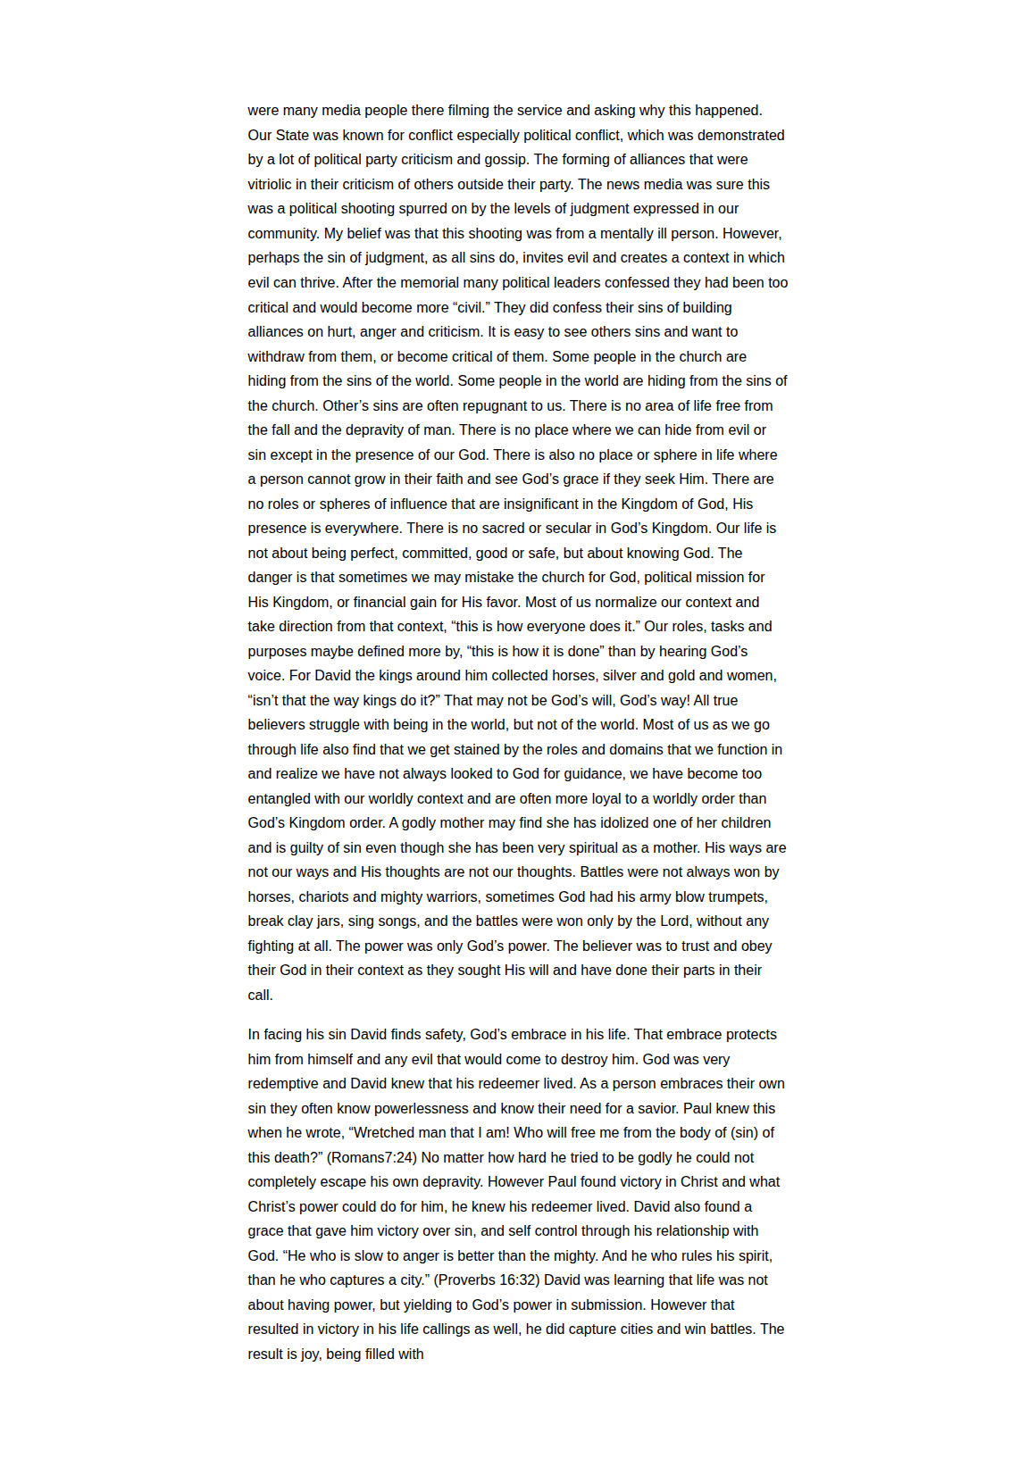were many media people there filming the service and asking why this happened. Our State was known for conflict especially political conflict, which was demonstrated by a lot of political party criticism and gossip. The forming of alliances that were vitriolic in their criticism of others outside their party. The news media was sure this was a political shooting spurred on by the levels of judgment expressed in our community. My belief was that this shooting was from a mentally ill person. However, perhaps the sin of judgment, as all sins do, invites evil and creates a context in which evil can thrive. After the memorial many political leaders confessed they had been too critical and would become more “civil.” They did confess their sins of building alliances on hurt, anger and criticism. It is easy to see others sins and want to withdraw from them, or become critical of them. Some people in the church are hiding from the sins of the world. Some people in the world are hiding from the sins of the church. Other’s sins are often repugnant to us. There is no area of life free from the fall and the depravity of man. There is no place where we can hide from evil or sin except in the presence of our God. There is also no place or sphere in life where a person cannot grow in their faith and see God’s grace if they seek Him. There are no roles or spheres of influence that are insignificant in the Kingdom of God, His presence is everywhere. There is no sacred or secular in God’s Kingdom. Our life is not about being perfect, committed, good or safe, but about knowing God. The danger is that sometimes we may mistake the church for God, political mission for His Kingdom, or financial gain for His favor. Most of us normalize our context and take direction from that context, “this is how everyone does it.” Our roles, tasks and purposes maybe defined more by, “this is how it is done” than by hearing God’s voice. For David the kings around him collected horses, silver and gold and women, “isn’t that the way kings do it?” That may not be God’s will, God’s way! All true believers struggle with being in the world, but not of the world. Most of us as we go through life also find that we get stained by the roles and domains that we function in and realize we have not always looked to God for guidance, we have become too entangled with our worldly context and are often more loyal to a worldly order than God’s Kingdom order. A godly mother may find she has idolized one of her children and is guilty of sin even though she has been very spiritual as a mother. His ways are not our ways and His thoughts are not our thoughts. Battles were not always won by horses, chariots and mighty warriors, sometimes God had his army blow trumpets, break clay jars, sing songs, and the battles were won only by the Lord, without any fighting at all. The power was only God’s power. The believer was to trust and obey their God in their context as they sought His will and have done their parts in their call.
In facing his sin David finds safety, God’s embrace in his life. That embrace protects him from himself and any evil that would come to destroy him. God was very redemptive and David knew that his redeemer lived. As a person embraces their own sin they often know powerlessness and know their need for a savior. Paul knew this when he wrote, “Wretched man that I am! Who will free me from the body of (sin) of this death?” (Romans7:24) No matter how hard he tried to be godly he could not completely escape his own depravity. However Paul found victory in Christ and what Christ’s power could do for him, he knew his redeemer lived. David also found a grace that gave him victory over sin, and self control through his relationship with God. “He who is slow to anger is better than the mighty. And he who rules his spirit, than he who captures a city.” (Proverbs 16:32) David was learning that life was not about having power, but yielding to God’s power in submission. However that resulted in victory in his life callings as well, he did capture cities and win battles. The result is joy, being filled with